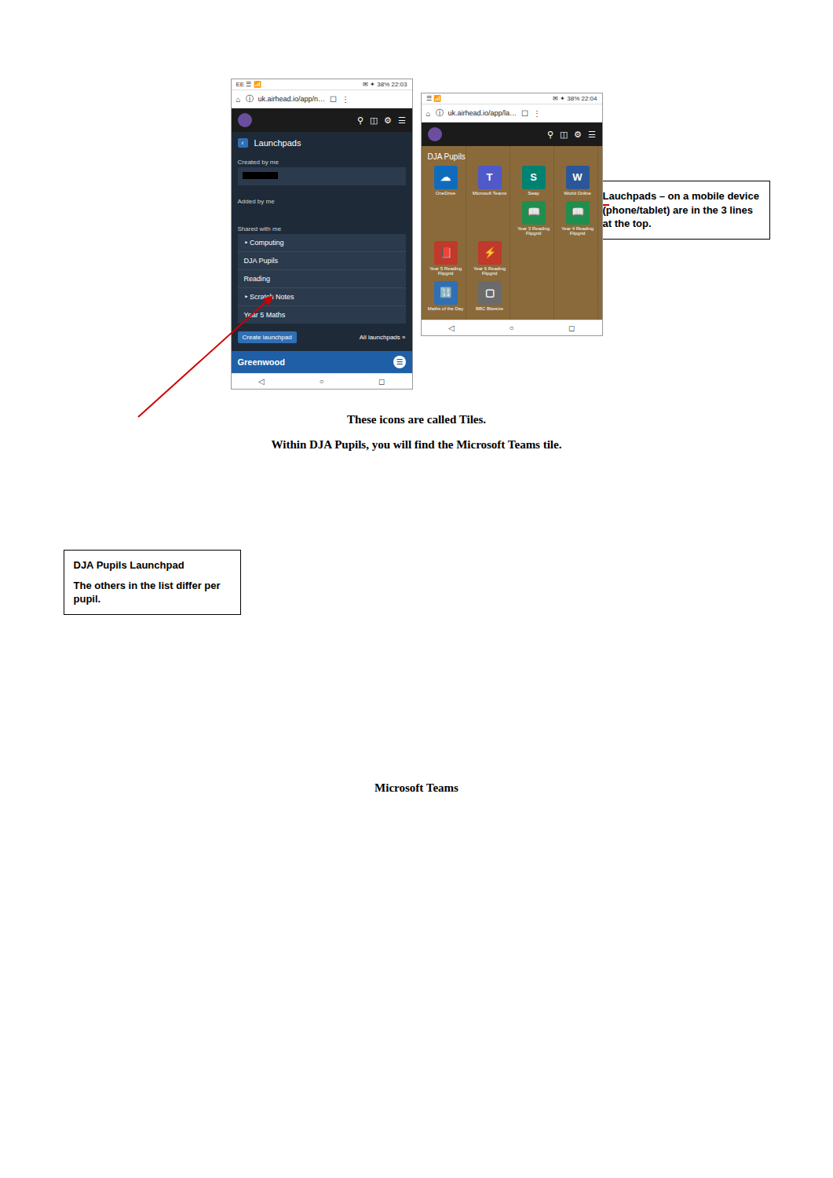Lauchpads – on a mobile device (phone/tablet) are in the 3 lines at the top.
EE ☰ 📶 ✉ ✦ 38% 22:03
⌂ ⓘ uk.airhead.io/app/n… ☐ ⋮
⚲◫⚙☰
‹Launchpads
Created by me
Added by me
Shared with me
‣ Computing
DJA Pupils
Reading
‣ Scratch Notes
Year 5 Maths
Create launchpad All launchpads »
Greenwood ☰
◁○◻
☰ 📶 ✉ ✦ 38% 22:04
⌂ ⓘ uk.airhead.io/app/la… ☐ ⋮
⚲◫⚙☰
DJA Pupils
☁
OneDrive
T
Microsoft Teams
S
Sway
W
World Online
📖
Year 3 Reading Flipgrid
📖
Year 4 Reading Flipgrid
📕
Year 5 Reading Flipgrid
⚡
Year 6 Reading Flipgrid
🔢
Maths of the Day
▢
BBC Bitesize
◁○◻
DJA Pupils Launchpad
The others in the list differ per pupil.
These icons are called Tiles.
Within DJA Pupils, you will find the Microsoft Teams tile.
Microsoft Teams